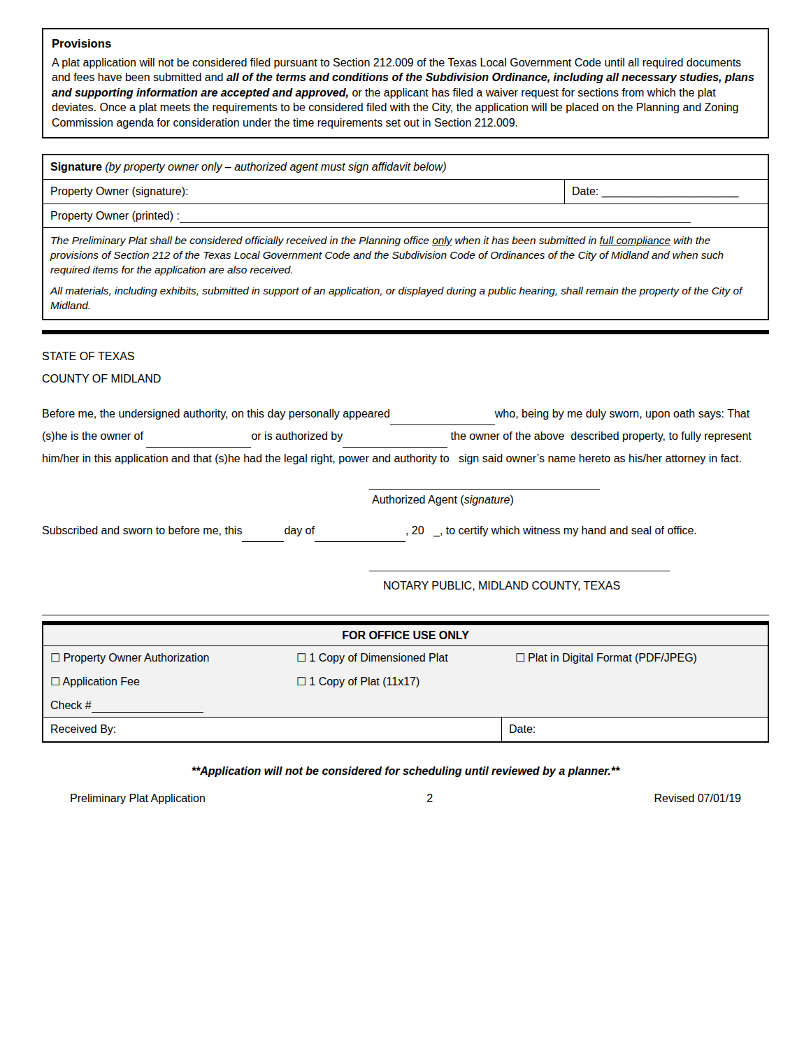Provisions
A plat application will not be considered filed pursuant to Section 212.009 of the Texas Local Government Code until all required documents and fees have been submitted and all of the terms and conditions of the Subdivision Ordinance, including all necessary studies, plans and supporting information are accepted and approved, or the applicant has filed a waiver request for sections from which the plat deviates. Once a plat meets the requirements to be considered filed with the City, the application will be placed on the Planning and Zoning Commission agenda for consideration under the time requirements set out in Section 212.009.
Signature (by property owner only – authorized agent must sign affidavit below)
Property Owner (signature):
Date: ______________________
Property Owner (printed) :
The Preliminary Plat shall be considered officially received in the Planning office only when it has been submitted in full compliance with the provisions of Section 212 of the Texas Local Government Code and the Subdivision Code of Ordinances of the City of Midland and when such required items for the application are also received.
All materials, including exhibits, submitted in support of an application, or displayed during a public hearing, shall remain the property of the City of Midland.
STATE OF TEXAS
COUNTY OF MIDLAND
Before me, the undersigned authority, on this day personally appeared who, being by me duly sworn, upon oath says: That (s)he is the owner of or is authorized by the owner of the above described property, to fully represent him/her in this application and that (s)he had the legal right, power and authority to sign said owner’s name hereto as his/her attorney in fact.
Authorized Agent (signature)
Subscribed and sworn to before me, this day of , 20 _, to certify which witness my hand and seal of office.
NOTARY PUBLIC, MIDLAND COUNTY, TEXAS
FOR OFFICE USE ONLY
☐ Property Owner Authorization
☐ Application Fee
Check #
☐ 1 Copy of Dimensioned Plat
☐ 1 Copy of Plat (11x17)
☐ Plat in Digital Format (PDF/JPEG)
Received By:
Date:
**Application will not be considered for scheduling until reviewed by a planner.**
Preliminary Plat Application
2
Revised 07/01/19